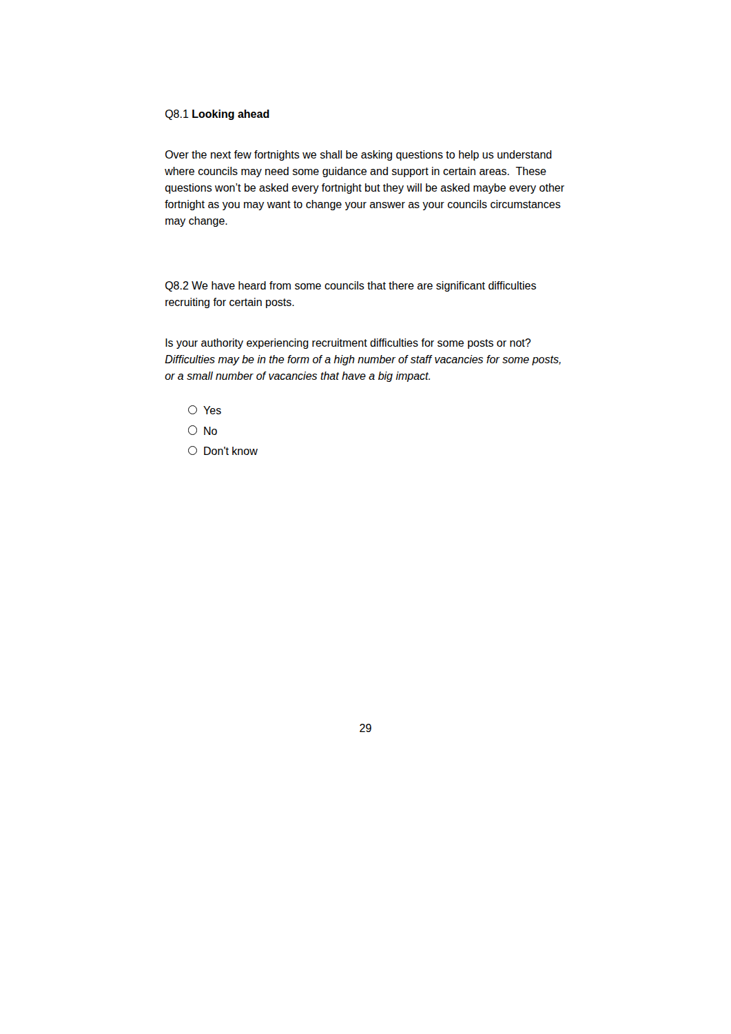Q8.1 Looking ahead
Over the next few fortnights we shall be asking questions to help us understand where councils may need some guidance and support in certain areas. These questions won’t be asked every fortnight but they will be asked maybe every other fortnight as you may want to change your answer as your councils circumstances may change.
Q8.2 We have heard from some councils that there are significant difficulties recruiting for certain posts.
Is your authority experiencing recruitment difficulties for some posts or not? Difficulties may be in the form of a high number of staff vacancies for some posts, or a small number of vacancies that have a big impact.
Yes
No
Don't know
29